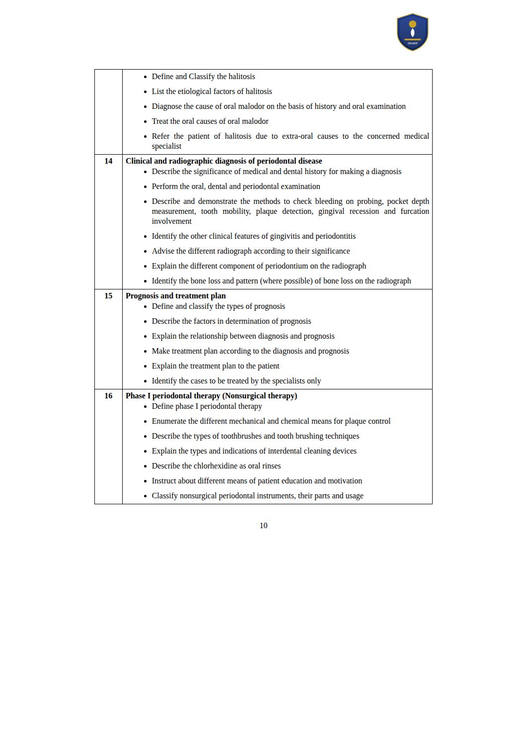SHARIF
| | Define and Classify the halitosis List the etiological factors of halitosis Diagnose the cause of oral malodor on the basis of history and oral examination Treat the oral causes of oral malodor Refer the patient of halitosis due to extra-oral causes to the concerned medical specialist |
| 14 | Clinical and radiographic diagnosis of periodontal disease Describe the significance of medical and dental history for making a diagnosis Perform the oral, dental and periodontal examination Describe and demonstrate the methods to check bleeding on probing, pocket depth measurement, tooth mobility, plaque detection, gingival recession and furcation involvement Identify the other clinical features of gingivitis and periodontitis Advise the different radiograph according to their significance Explain the different component of periodontium on the radiograph Identify the bone loss and pattern (where possible) of bone loss on the radiograph |
| 15 | Prognosis and treatment plan Define and classify the types of prognosis Describe the factors in determination of prognosis Explain the relationship between diagnosis and prognosis Make treatment plan according to the diagnosis and prognosis Explain the treatment plan to the patient Identify the cases to be treated by the specialists only |
| 16 | Phase I periodontal therapy (Nonsurgical therapy) Define phase I periodontal therapy Enumerate the different mechanical and chemical means for plaque control Describe the types of toothbrushes and tooth brushing techniques Explain the types and indications of interdental cleaning devices Describe the chlorhexidine as oral rinses Instruct about different means of patient education and motivation Classify nonsurgical periodontal instruments, their parts and usage |
10